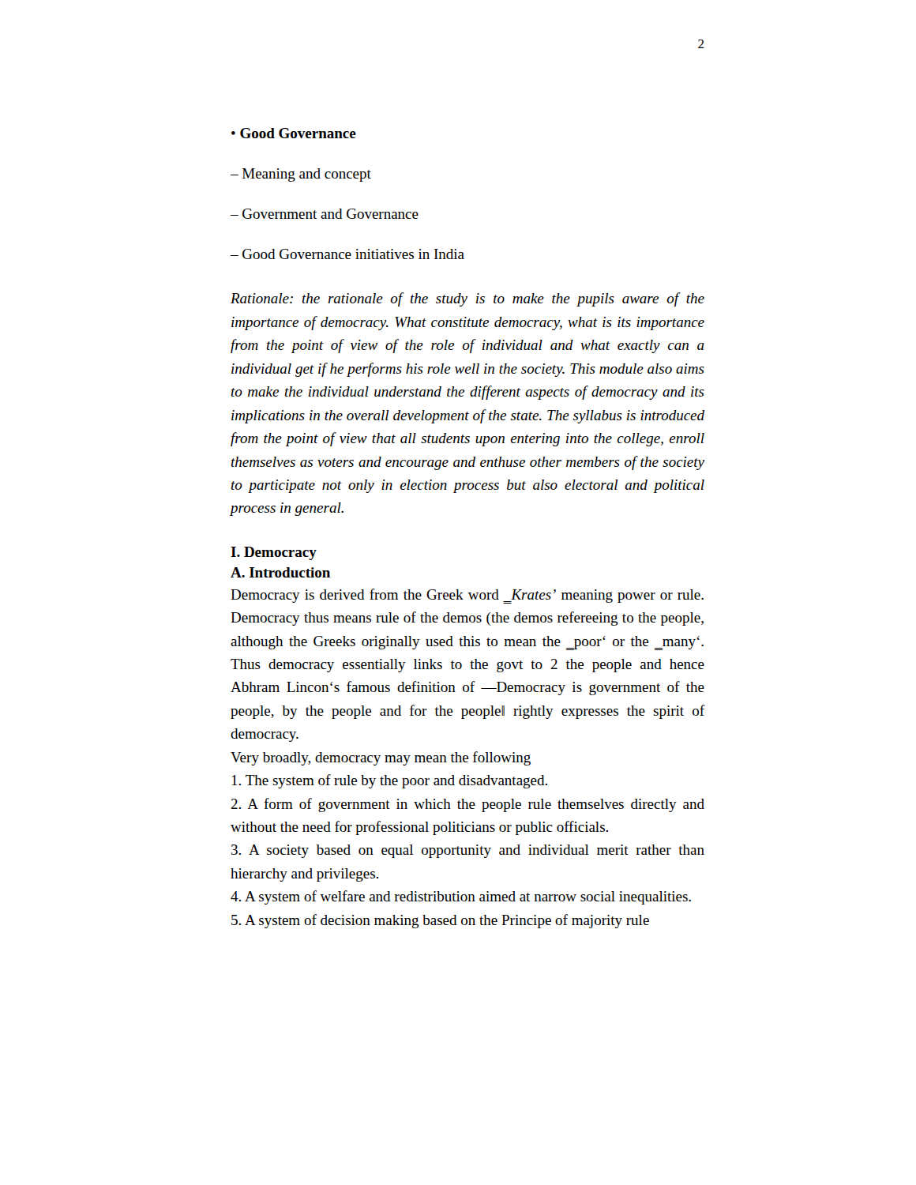2
• Good Governance
– Meaning and concept
– Government and Governance
– Good Governance initiatives in India
Rationale: the rationale of the study is to make the pupils aware of the importance of democracy. What constitute democracy, what is its importance from the point of view of the role of individual and what exactly can a individual get if he performs his role well in the society. This module also aims to make the individual understand the different aspects of democracy and its implications in the overall development of the state. The syllabus is introduced from the point of view that all students upon entering into the college, enroll themselves as voters and encourage and enthuse other members of the society to participate not only in election process but also electoral and political process in general.
I. Democracy
A. Introduction
Democracy is derived from the Greek word ‗Krates’ meaning power or rule. Democracy thus means rule of the demos (the demos refereeing to the people, although the Greeks originally used this to mean the ‗poor‘ or the ‗many‘. Thus democracy essentially links to the govt to 2 the people and hence Abhram Lincon‘s famous definition of ―Democracy is government of the people, by the people and for the people‖ rightly expresses the spirit of democracy.
Very broadly, democracy may mean the following
1. The system of rule by the poor and disadvantaged.
2. A form of government in which the people rule themselves directly and without the need for professional politicians or public officials.
3. A society based on equal opportunity and individual merit rather than hierarchy and privileges.
4. A system of welfare and redistribution aimed at narrow social inequalities.
5. A system of decision making based on the Principe of majority rule